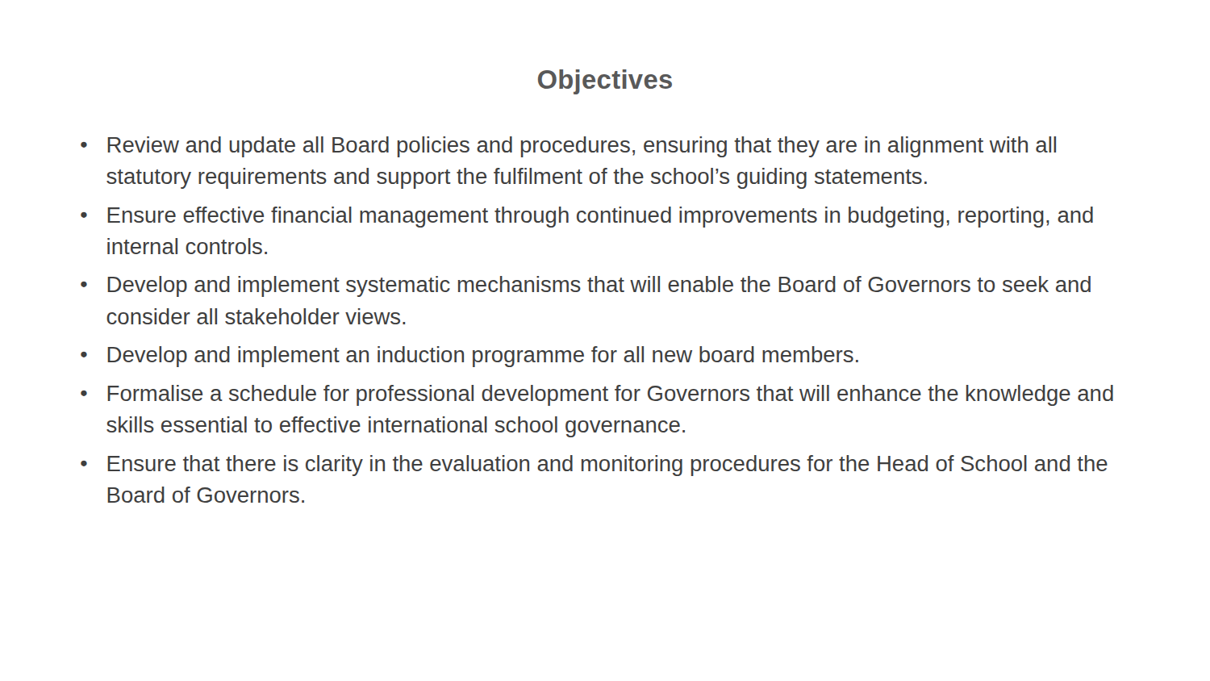Objectives
Review and update all Board policies and procedures, ensuring that they are in alignment with all statutory requirements and support the fulfilment of the school’s guiding statements.
Ensure effective financial management through continued improvements in budgeting, reporting, and internal controls.
Develop and implement systematic mechanisms that will enable the Board of Governors to seek and consider all stakeholder views.
Develop and implement an induction programme for all new board members.
Formalise a schedule for professional development for Governors that will enhance the knowledge and skills essential to effective international school governance.
Ensure that there is clarity in the evaluation and monitoring procedures for the Head of School and the Board of Governors.